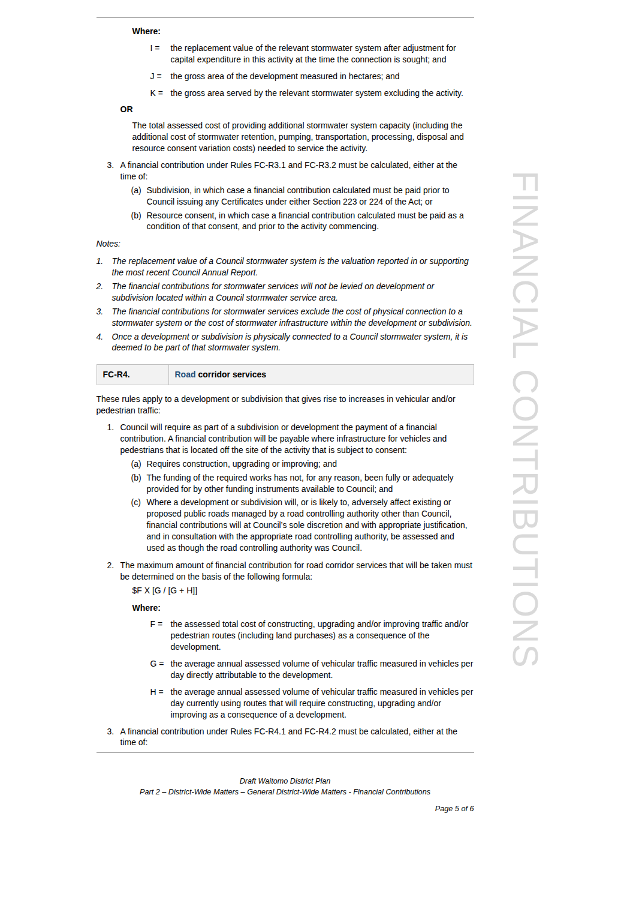FINANCIAL CONTRIBUTIONS
Where:
I =
the replacement value of the relevant stormwater system after adjustment for capital expenditure in this activity at the time the connection is sought; and
J =
the gross area of the development measured in hectares; and
K =
the gross area served by the relevant stormwater system excluding the activity.
OR
The total assessed cost of providing additional stormwater system capacity (including the additional cost of stormwater retention, pumping, transportation, processing, disposal and resource consent variation costs) needed to service the activity.
3.
A financial contribution under Rules FC-R3.1 and FC-R3.2 must be calculated, either at the time of:
(a)
Subdivision, in which case a financial contribution calculated must be paid prior to Council issuing any Certificates under either Section 223 or 224 of the Act; or
(b)
Resource consent, in which case a financial contribution calculated must be paid as a condition of that consent, and prior to the activity commencing.
Notes:
1.
The replacement value of a Council stormwater system is the valuation reported in or supporting the most recent Council Annual Report.
2.
The financial contributions for stormwater services will not be levied on development or subdivision located within a Council stormwater service area.
3.
The financial contributions for stormwater services exclude the cost of physical connection to a stormwater system or the cost of stormwater infrastructure within the development or subdivision.
4.
Once a development or subdivision is physically connected to a Council stormwater system, it is deemed to be part of that stormwater system.
FC-R4.
Road corridor services
These rules apply to a development or subdivision that gives rise to increases in vehicular and/or pedestrian traffic:
1.
Council will require as part of a subdivision or development the payment of a financial contribution. A financial contribution will be payable where infrastructure for vehicles and pedestrians that is located off the site of the activity that is subject to consent:
(a)
Requires construction, upgrading or improving; and
(b)
The funding of the required works has not, for any reason, been fully or adequately provided for by other funding instruments available to Council; and
(c)
Where a development or subdivision will, or is likely to, adversely affect existing or proposed public roads managed by a road controlling authority other than Council, financial contributions will at Council’s sole discretion and with appropriate justification, and in consultation with the appropriate road controlling authority, be assessed and used as though the road controlling authority was Council.
2.
The maximum amount of financial contribution for road corridor services that will be taken must be determined on the basis of the following formula:
$F X [G / [G + H]]
Where:
F =
the assessed total cost of constructing, upgrading and/or improving traffic and/or pedestrian routes (including land purchases) as a consequence of the development.
G =
the average annual assessed volume of vehicular traffic measured in vehicles per day directly attributable to the development.
H =
the average annual assessed volume of vehicular traffic measured in vehicles per day currently using routes that will require constructing, upgrading and/or improving as a consequence of a development.
3.
A financial contribution under Rules FC-R4.1 and FC-R4.2 must be calculated, either at the time of:
Draft Waitomo District Plan
Part 2 – District-Wide Matters – General District-Wide Matters - Financial Contributions
Page 5 of 6